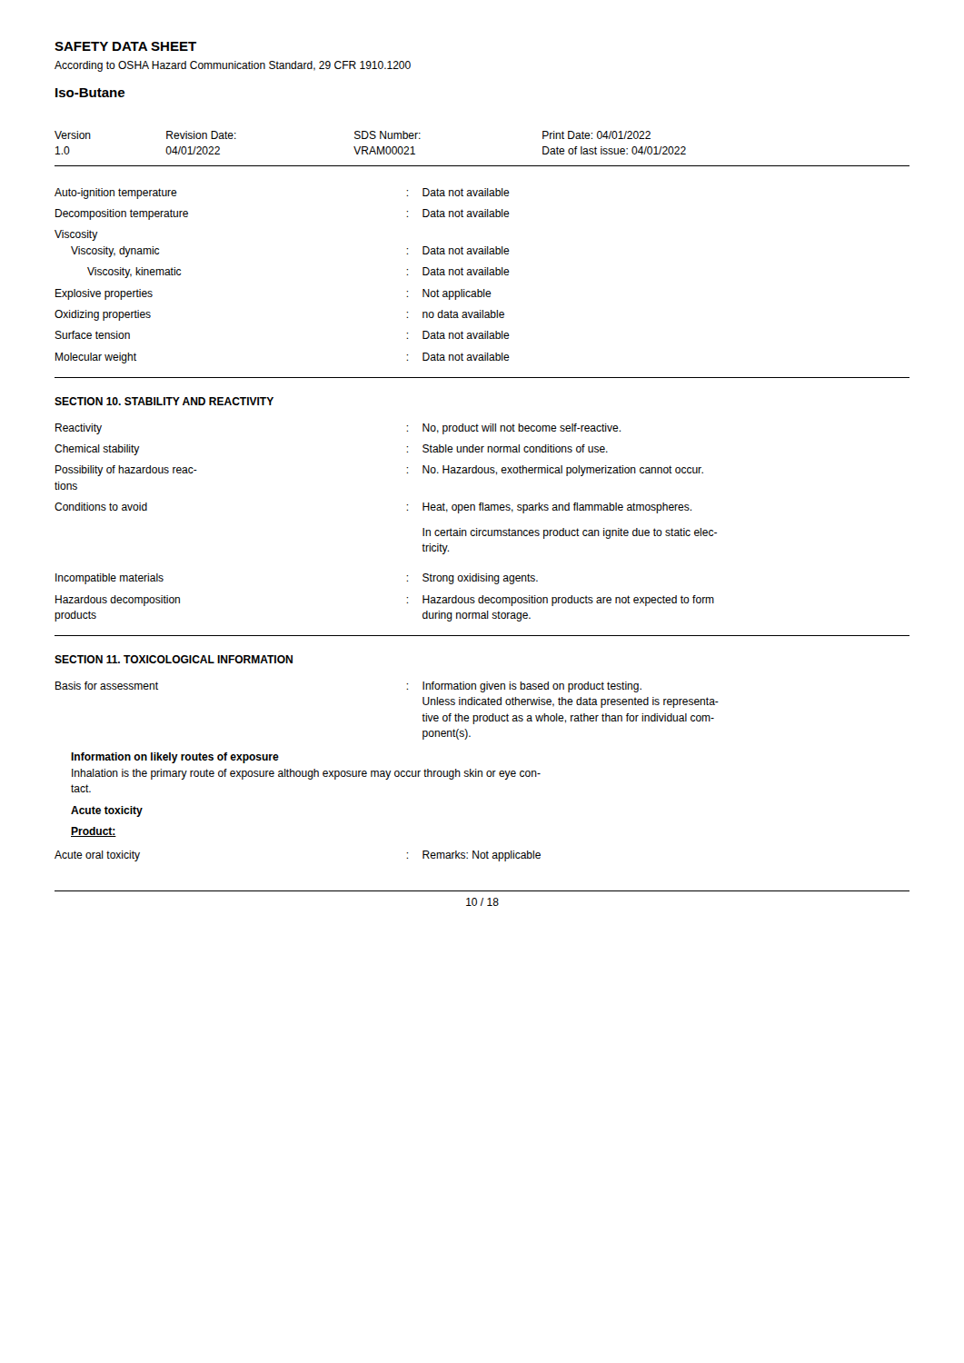SAFETY DATA SHEET
According to OSHA Hazard Communication Standard, 29 CFR 1910.1200
Iso-Butane
| Version 1.0 | Revision Date: 04/01/2022 | SDS Number: VRAM00021 | Print Date: 04/01/2022 Date of last issue: 04/01/2022 |
| Auto-ignition temperature | : | Data not available |
| Decomposition temperature | : | Data not available |
| Viscosity Viscosity, dynamic | : | Data not available |
| Viscosity, kinematic | : | Data not available |
| Explosive properties | : | Not applicable |
| Oxidizing properties | : | no data available |
| Surface tension | : | Data not available |
| Molecular weight | : | Data not available |
SECTION 10. STABILITY AND REACTIVITY
| Reactivity | : | No, product will not become self-reactive. |
| Chemical stability | : | Stable under normal conditions of use. |
| Possibility of hazardous reac- tions | : | No. Hazardous, exothermical polymerization cannot occur. |
| Conditions to avoid | : | Heat, open flames, sparks and flammable atmospheres. In certain circumstances product can ignite due to static elec- tricity. |
| Incompatible materials | : | Strong oxidising agents. |
| Hazardous decomposition products | : | Hazardous decomposition products are not expected to form during normal storage. |
SECTION 11. TOXICOLOGICAL INFORMATION
| Basis for assessment | : | Information given is based on product testing. Unless indicated otherwise, the data presented is representa- tive of the product as a whole, rather than for individual com- ponent(s). |
Information on likely routes of exposure
Inhalation is the primary route of exposure although exposure may occur through skin or eye con-
tact.
Acute toxicity
Product:
| Acute oral toxicity | : | Remarks: Not applicable |
10 / 18